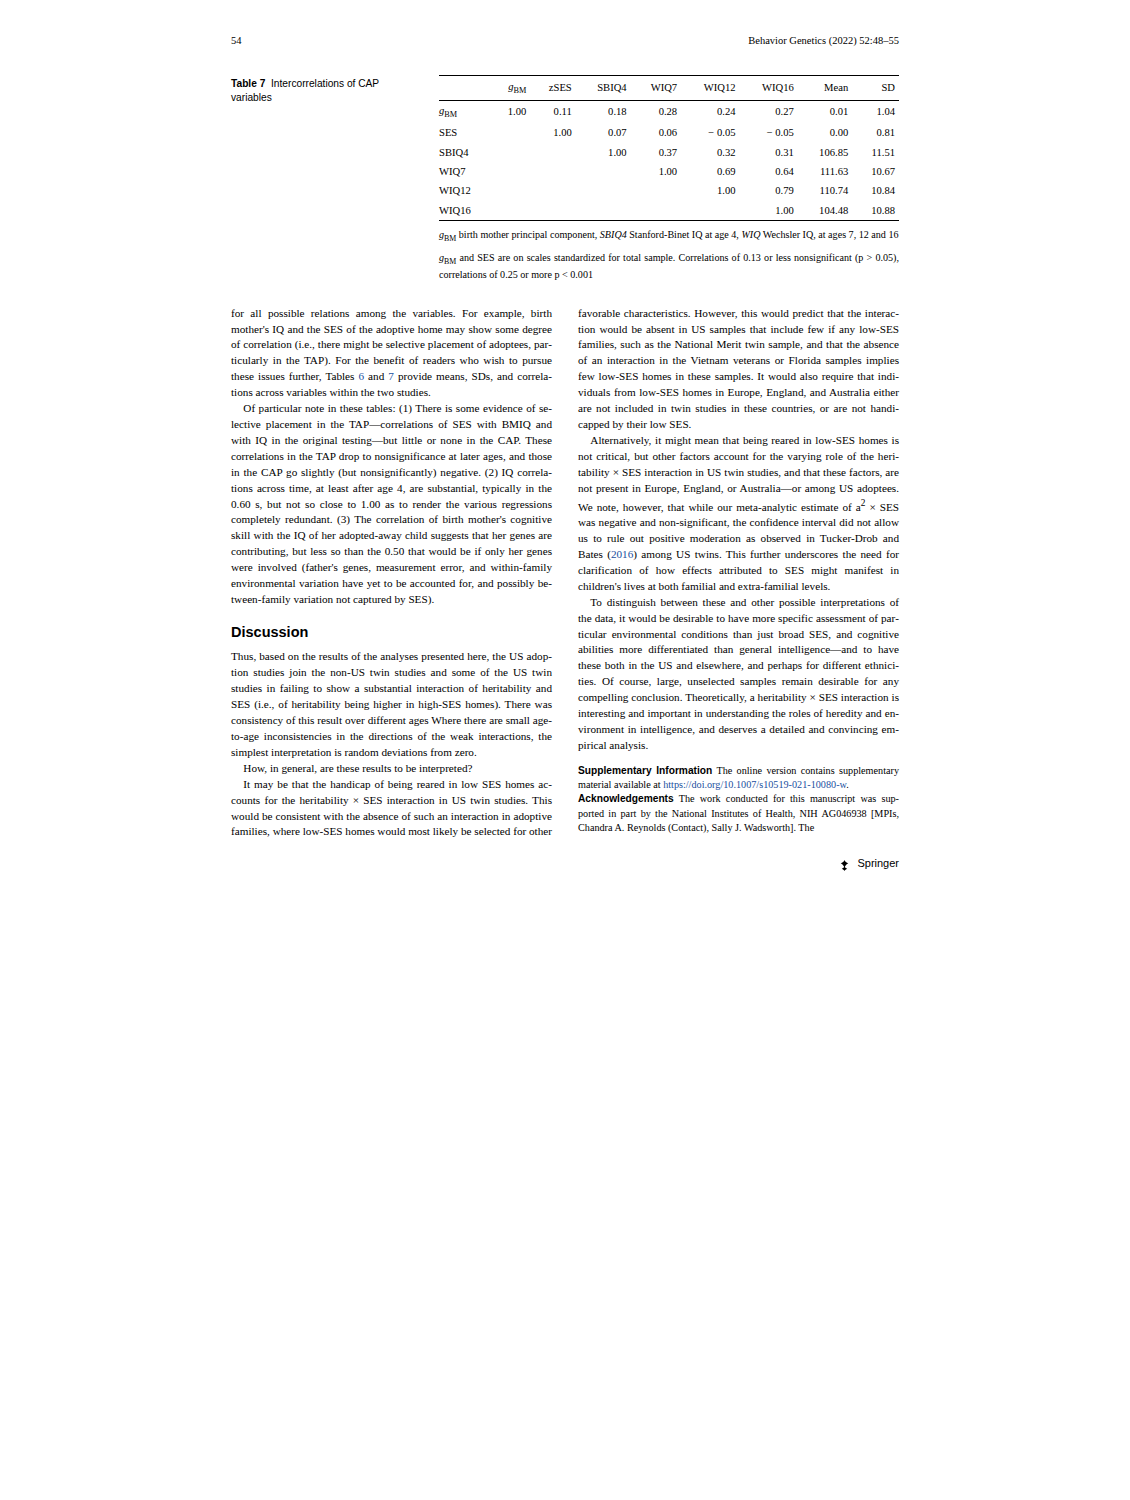54
Behavior Genetics (2022) 52:48–55
Table 7 Intercorrelations of CAP variables
| | g BM | zSES | SBIQ4 | WIQ7 | WIQ12 | WIQ16 | Mean | SD |
| --- | --- | --- | --- | --- | --- | --- | --- | --- |
| g BM | 1.00 | 0.11 | 0.18 | 0.28 | 0.24 | 0.27 | 0.01 | 1.04 |
| SES | | 1.00 | 0.07 | 0.06 | − 0.05 | − 0.05 | 0.00 | 0.81 |
| SBIQ4 | | | 1.00 | 0.37 | 0.32 | 0.31 | 106.85 | 11.51 |
| WIQ7 | | | | 1.00 | 0.69 | 0.64 | 111.63 | 10.67 |
| WIQ12 | | | | | 1.00 | 0.79 | 110.74 | 10.84 |
| WIQ16 | | | | | | 1.00 | 104.48 | 10.88 |
gBM birth mother principal component, SBIQ4 Stanford-Binet IQ at age 4, WIQ Wechsler IQ, at ages 7, 12 and 16
gBM and SES are on scales standardized for total sample. Correlations of 0.13 or less nonsignificant (p > 0.05), correlations of 0.25 or more p < 0.001
for all possible relations among the variables. For example, birth mother's IQ and the SES of the adoptive home may show some degree of correlation (i.e., there might be selective placement of adoptees, particularly in the TAP). For the benefit of readers who wish to pursue these issues further, Tables 6 and 7 provide means, SDs, and correlations across variables within the two studies.
Of particular note in these tables: (1) There is some evidence of selective placement in the TAP—correlations of SES with BMIQ and with IQ in the original testing—but little or none in the CAP. These correlations in the TAP drop to nonsignificance at later ages, and those in the CAP go slightly (but nonsignificantly) negative. (2) IQ correlations across time, at least after age 4, are substantial, typically in the 0.60 s, but not so close to 1.00 as to render the various regressions completely redundant. (3) The correlation of birth mother's cognitive skill with the IQ of her adopted-away child suggests that her genes are contributing, but less so than the 0.50 that would be if only her genes were involved (father's genes, measurement error, and within-family environmental variation have yet to be accounted for, and possibly between-family variation not captured by SES).
Discussion
Thus, based on the results of the analyses presented here, the US adoption studies join the non-US twin studies and some of the US twin studies in failing to show a substantial interaction of heritability and SES (i.e., of heritability being higher in high-SES homes). There was consistency of this result over different ages Where there are small age-to-age inconsistencies in the directions of the weak interactions, the simplest interpretation is random deviations from zero.
How, in general, are these results to be interpreted?
It may be that the handicap of being reared in low SES homes accounts for the heritability × SES interaction in US twin studies. This would be consistent with the absence of such an interaction in adoptive families, where low-SES homes would most likely be selected for other favorable characteristics. However, this would predict that the interaction would be absent in US samples that include few if any low-SES families, such as the National Merit twin sample, and that the absence of an interaction in the Vietnam veterans or Florida samples implies few low-SES homes in these samples. It would also require that individuals from low-SES homes in Europe, England, and Australia either are not included in twin studies in these countries, or are not handicapped by their low SES.
Alternatively, it might mean that being reared in low-SES homes is not critical, but other factors account for the varying role of the heritability × SES interaction in US twin studies, and that these factors, are not present in Europe, England, or Australia—or among US adoptees. We note, however, that while our meta-analytic estimate of a2 × SES was negative and non-significant, the confidence interval did not allow us to rule out positive moderation as observed in Tucker-Drob and Bates (2016) among US twins. This further underscores the need for clarification of how effects attributed to SES might manifest in children's lives at both familial and extra-familial levels.
To distinguish between these and other possible interpretations of the data, it would be desirable to have more specific assessment of particular environmental conditions than just broad SES, and cognitive abilities more differentiated than general intelligence—and to have these both in the US and elsewhere, and perhaps for different ethnicities. Of course, large, unselected samples remain desirable for any compelling conclusion. Theoretically, a heritability × SES interaction is interesting and important in understanding the roles of heredity and environment in intelligence, and deserves a detailed and convincing empirical analysis.
Supplementary Information The online version contains supplementary material available at https://doi.org/10.1007/s10519-021-10080-w.
Acknowledgements The work conducted for this manuscript was supported in part by the National Institutes of Health, NIH AG046938 [MPIs, Chandra A. Reynolds (Contact), Sally J. Wadsworth]. The
Springer